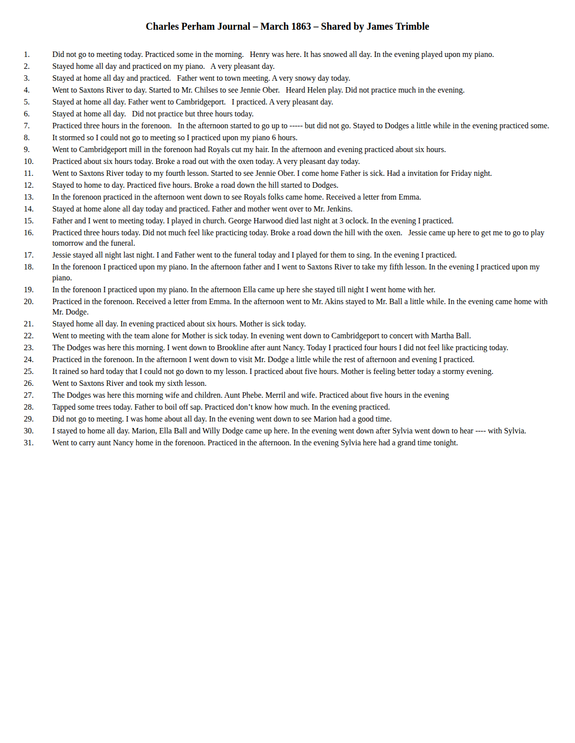Charles Perham Journal – March 1863 – Shared by James Trimble
1. Did not go to meeting today. Practiced some in the morning. Henry was here. It has snowed all day. In the evening played upon my piano.
2. Stayed home all day and practiced on my piano. A very pleasant day.
3. Stayed at home all day and practiced. Father went to town meeting. A very snowy day today.
4. Went to Saxtons River to day. Started to Mr. Chilses to see Jennie Ober. Heard Helen play. Did not practice much in the evening.
5. Stayed at home all day. Father went to Cambridgeport. I practiced. A very pleasant day.
6. Stayed at home all day. Did not practice but three hours today.
7. Practiced three hours in the forenoon. In the afternoon started to go up to ----- but did not go. Stayed to Dodges a little while in the evening practiced some.
8. It stormed so I could not go to meeting so I practiced upon my piano 6 hours.
9. Went to Cambridgeport mill in the forenoon had Royals cut my hair. In the afternoon and evening practiced about six hours.
10. Practiced about six hours today. Broke a road out with the oxen today. A very pleasant day today.
11. Went to Saxtons River today to my fourth lesson. Started to see Jennie Ober. I come home Father is sick. Had a invitation for Friday night.
12. Stayed to home to day. Practiced five hours. Broke a road down the hill started to Dodges.
13. In the forenoon practiced in the afternoon went down to see Royals folks came home. Received a letter from Emma.
14. Stayed at home alone all day today and practiced. Father and mother went over to Mr. Jenkins.
15. Father and I went to meeting today. I played in church. George Harwood died last night at 3 oclock. In the evening I practiced.
16. Practiced three hours today. Did not much feel like practicing today. Broke a road down the hill with the oxen. Jessie came up here to get me to go to play tomorrow and the funeral.
17. Jessie stayed all night last night. I and Father went to the funeral today and I played for them to sing. In the evening I practiced.
18. In the forenoon I practiced upon my piano. In the afternoon father and I went to Saxtons River to take my fifth lesson. In the evening I practiced upon my piano.
19. In the forenoon I practiced upon my piano. In the afternoon Ella came up here she stayed till night I went home with her.
20. Practiced in the forenoon. Received a letter from Emma. In the afternoon went to Mr. Akins stayed to Mr. Ball a little while. In the evening came home with Mr. Dodge.
21. Stayed home all day. In evening practiced about six hours. Mother is sick today.
22. Went to meeting with the team alone for Mother is sick today. In evening went down to Cambridgeport to concert with Martha Ball.
23. The Dodges was here this morning. I went down to Brookline after aunt Nancy. Today I practiced four hours I did not feel like practicing today.
24. Practiced in the forenoon. In the afternoon I went down to visit Mr. Dodge a little while the rest of afternoon and evening I practiced.
25. It rained so hard today that I could not go down to my lesson. I practiced about five hours. Mother is feeling better today a stormy evening.
26. Went to Saxtons River and took my sixth lesson.
27. The Dodges was here this morning wife and children. Aunt Phebe. Merril and wife. Practiced about five hours in the evening
28. Tapped some trees today. Father to boil off sap. Practiced don’t know how much. In the evening practiced.
29. Did not go to meeting. I was home about all day. In the evening went down to see Marion had a good time.
30. I stayed to home all day. Marion, Ella Ball and Willy Dodge came up here. In the evening went down after Sylvia went down to hear ---- with Sylvia.
31. Went to carry aunt Nancy home in the forenoon. Practiced in the afternoon. In the evening Sylvia here had a grand time tonight.